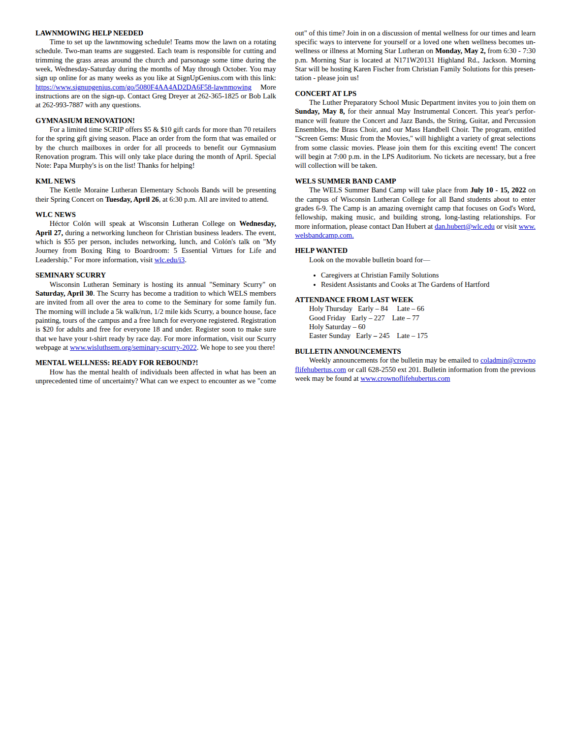Lawnmowing Help Needed
Time to set up the lawnmowing schedule! Teams mow the lawn on a rotating schedule. Two-man teams are suggested. Each team is responsible for cutting and trimming the grass areas around the church and parsonage some time during the week, Wednesday-Saturday during the months of May through October. You may sign up online for as many weeks as you like at SignUpGenius.com with this link: https://www.signupgenius.com/go/5080F4AA4AD2DA6F58-lawnmowing More instructions are on the sign-up. Contact Greg Dreyer at 262-365-1825 or Bob Lalk at 262-993-7887 with any questions.
Gymnasium Renovation!
For a limited time SCRIP offers $5 & $10 gift cards for more than 70 retailers for the spring gift giving season. Place an order from the form that was emailed or by the church mailboxes in order for all proceeds to benefit our Gymnasium Renovation program. This will only take place during the month of April. Special Note: Papa Murphy's is on the list! Thanks for helping!
KML News
The Kettle Moraine Lutheran Elementary Schools Bands will be presenting their Spring Concert on Tuesday, April 26, at 6:30 p.m. All are invited to attend.
WLC News
Héctor Colón will speak at Wisconsin Lutheran College on Wednesday, April 27, during a networking luncheon for Christian business leaders. The event, which is $55 per person, includes networking, lunch, and Colón's talk on "My Journey from Boxing Ring to Boardroom: 5 Essential Virtues for Life and Leadership." For more information, visit wlc.edu/i3.
Seminary Scurry
Wisconsin Lutheran Seminary is hosting its annual "Seminary Scurry" on Saturday, April 30. The Scurry has become a tradition to which WELS members are invited from all over the area to come to the Seminary for some family fun. The morning will include a 5k walk/run, 1/2 mile kids Scurry, a bounce house, face painting, tours of the campus and a free lunch for everyone registered. Registration is $20 for adults and free for everyone 18 and under. Register soon to make sure that we have your t-shirt ready by race day. For more information, visit our Scurry webpage at www.wisluthsem.org/seminary-scurry-2022. We hope to see you there!
Mental Wellness: Ready for Rebound?!
How has the mental health of individuals been affected in what has been an unprecedented time of uncertainty? What can we expect to encounter as we "come out" of this time? Join in on a discussion of mental wellness for our times and learn specific ways to intervene for yourself or a loved one when wellness becomes un-wellness or illness at Morning Star Lutheran on Monday, May 2, from 6:30 - 7:30 p.m. Morning Star is located at N171W20131 Highland Rd., Jackson. Morning Star will be hosting Karen Fischer from Christian Family Solutions for this presentation - please join us!
Concert at LPS
The Luther Preparatory School Music Department invites you to join them on Sunday, May 8, for their annual May Instrumental Concert. This year's performance will feature the Concert and Jazz Bands, the String, Guitar, and Percussion Ensembles, the Brass Choir, and our Mass Handbell Choir. The program, entitled "Screen Gems: Music from the Movies," will highlight a variety of great selections from some classic movies. Please join them for this exciting event! The concert will begin at 7:00 p.m. in the LPS Auditorium. No tickets are necessary, but a free will collection will be taken.
WELS Summer Band Camp
The WELS Summer Band Camp will take place from July 10 - 15, 2022 on the campus of Wisconsin Lutheran College for all Band students about to enter grades 6-9. The Camp is an amazing overnight camp that focuses on God's Word, fellowship, making music, and building strong, long-lasting relationships. For more information, please contact Dan Hubert at dan.hubert@wlc.edu or visit www.welsbandcamp.com.
Help Wanted
Look on the movable bulletin board for—
Caregivers at Christian Family Solutions
Resident Assistants and Cooks at The Gardens of Hartford
Attendance from Last Week
Holy Thursday Early – 84 Late – 66
Good Friday Early – 227 Late – 77
Holy Saturday – 60
Easter Sunday Early – 245 Late – 175
Bulletin Announcements
Weekly announcements for the bulletin may be emailed to coladmin@crownoflifehubertus.com or call 628-2550 ext 201. Bulletin information from the previous week may be found at www.crownoflifehubertus.com